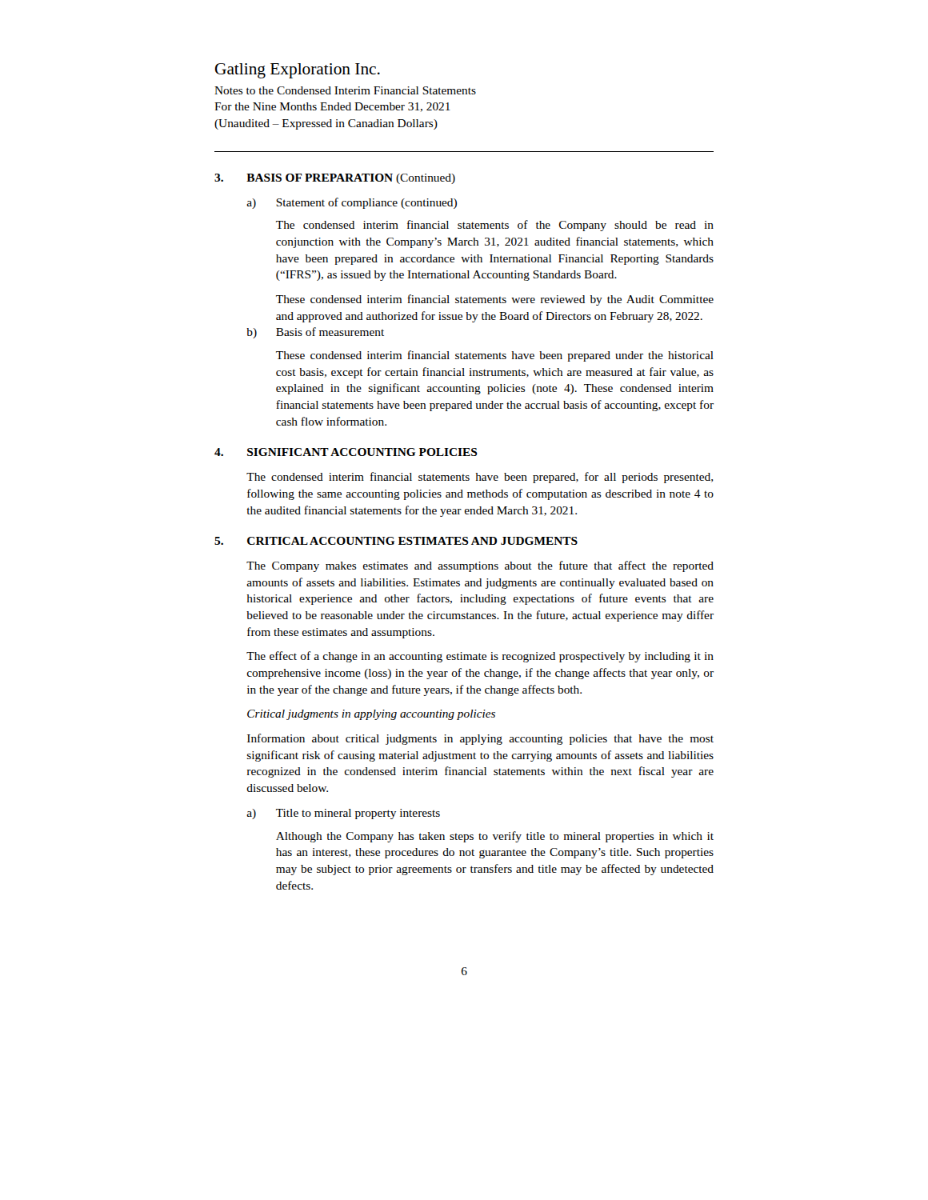Gatling Exploration Inc.
Notes to the Condensed Interim Financial Statements
For the Nine Months Ended December 31, 2021
(Unaudited – Expressed in Canadian Dollars)
3. BASIS OF PREPARATION (Continued)
a) Statement of compliance (continued)
The condensed interim financial statements of the Company should be read in conjunction with the Company’s March 31, 2021 audited financial statements, which have been prepared in accordance with International Financial Reporting Standards (“IFRS”), as issued by the International Accounting Standards Board.
These condensed interim financial statements were reviewed by the Audit Committee and approved and authorized for issue by the Board of Directors on February 28, 2022.
b) Basis of measurement
These condensed interim financial statements have been prepared under the historical cost basis, except for certain financial instruments, which are measured at fair value, as explained in the significant accounting policies (note 4). These condensed interim financial statements have been prepared under the accrual basis of accounting, except for cash flow information.
4. SIGNIFICANT ACCOUNTING POLICIES
The condensed interim financial statements have been prepared, for all periods presented, following the same accounting policies and methods of computation as described in note 4 to the audited financial statements for the year ended March 31, 2021.
5. CRITICAL ACCOUNTING ESTIMATES AND JUDGMENTS
The Company makes estimates and assumptions about the future that affect the reported amounts of assets and liabilities. Estimates and judgments are continually evaluated based on historical experience and other factors, including expectations of future events that are believed to be reasonable under the circumstances. In the future, actual experience may differ from these estimates and assumptions.
The effect of a change in an accounting estimate is recognized prospectively by including it in comprehensive income (loss) in the year of the change, if the change affects that year only, or in the year of the change and future years, if the change affects both.
Critical judgments in applying accounting policies
Information about critical judgments in applying accounting policies that have the most significant risk of causing material adjustment to the carrying amounts of assets and liabilities recognized in the condensed interim financial statements within the next fiscal year are discussed below.
a) Title to mineral property interests
Although the Company has taken steps to verify title to mineral properties in which it has an interest, these procedures do not guarantee the Company’s title. Such properties may be subject to prior agreements or transfers and title may be affected by undetected defects.
6